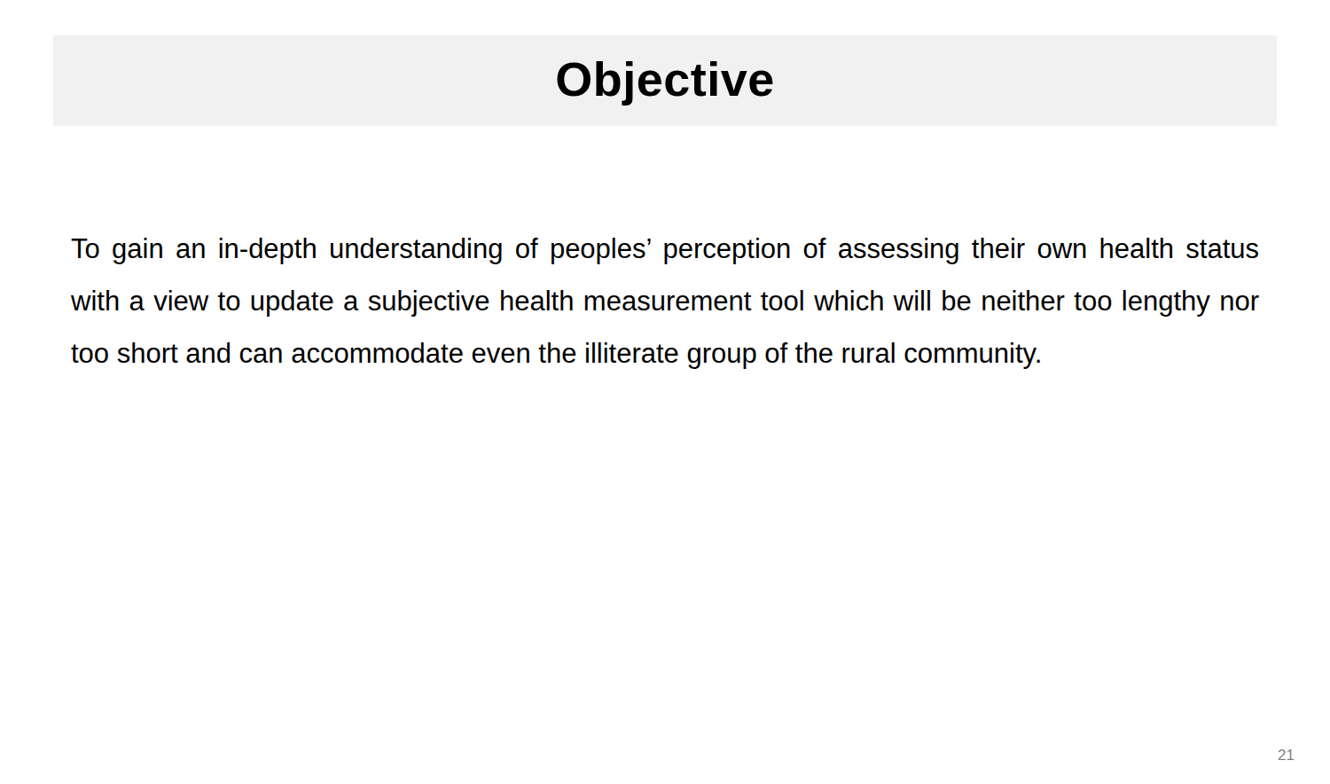Objective
To gain an in-depth understanding of peoples’ perception of assessing their own health status with a view to update a subjective health measurement tool which will be neither too lengthy nor too short and can accommodate even the illiterate group of the rural community.
21